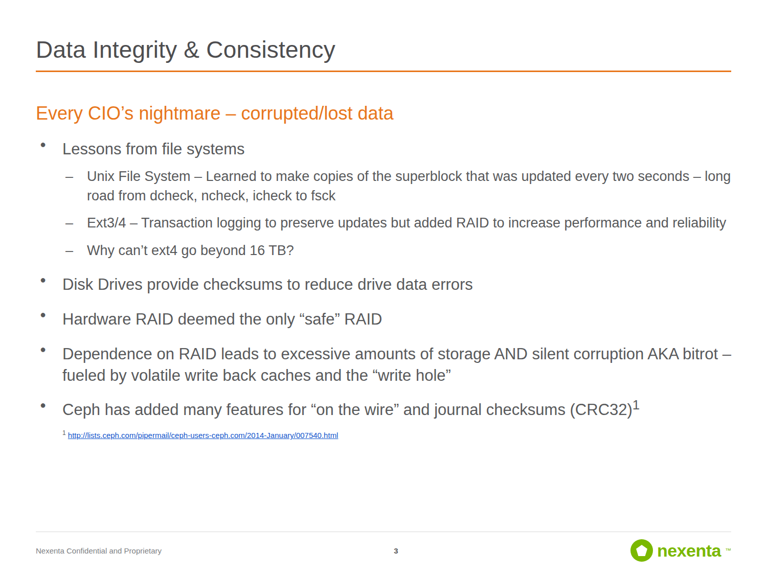Data Integrity & Consistency
Every CIO’s nightmare – corrupted/lost data
Lessons from file systems
Unix File System – Learned to make copies of the superblock that was updated every two seconds – long road from dcheck, ncheck, icheck to fsck
Ext3/4 – Transaction logging to preserve updates but added RAID to increase performance and reliability
Why can’t ext4 go beyond 16 TB?
Disk Drives provide checksums to reduce drive data errors
Hardware RAID deemed the only “safe” RAID
Dependence on RAID leads to excessive amounts of storage AND silent corruption AKA bitrot – fueled by volatile write back caches and the “write hole”
Ceph has added many features for “on the wire” and journal checksums (CRC32)1
1 http://lists.ceph.com/pipermail/ceph-users-ceph.com/2014-January/007540.html
Nexenta Confidential and Proprietary
3
nexenta™